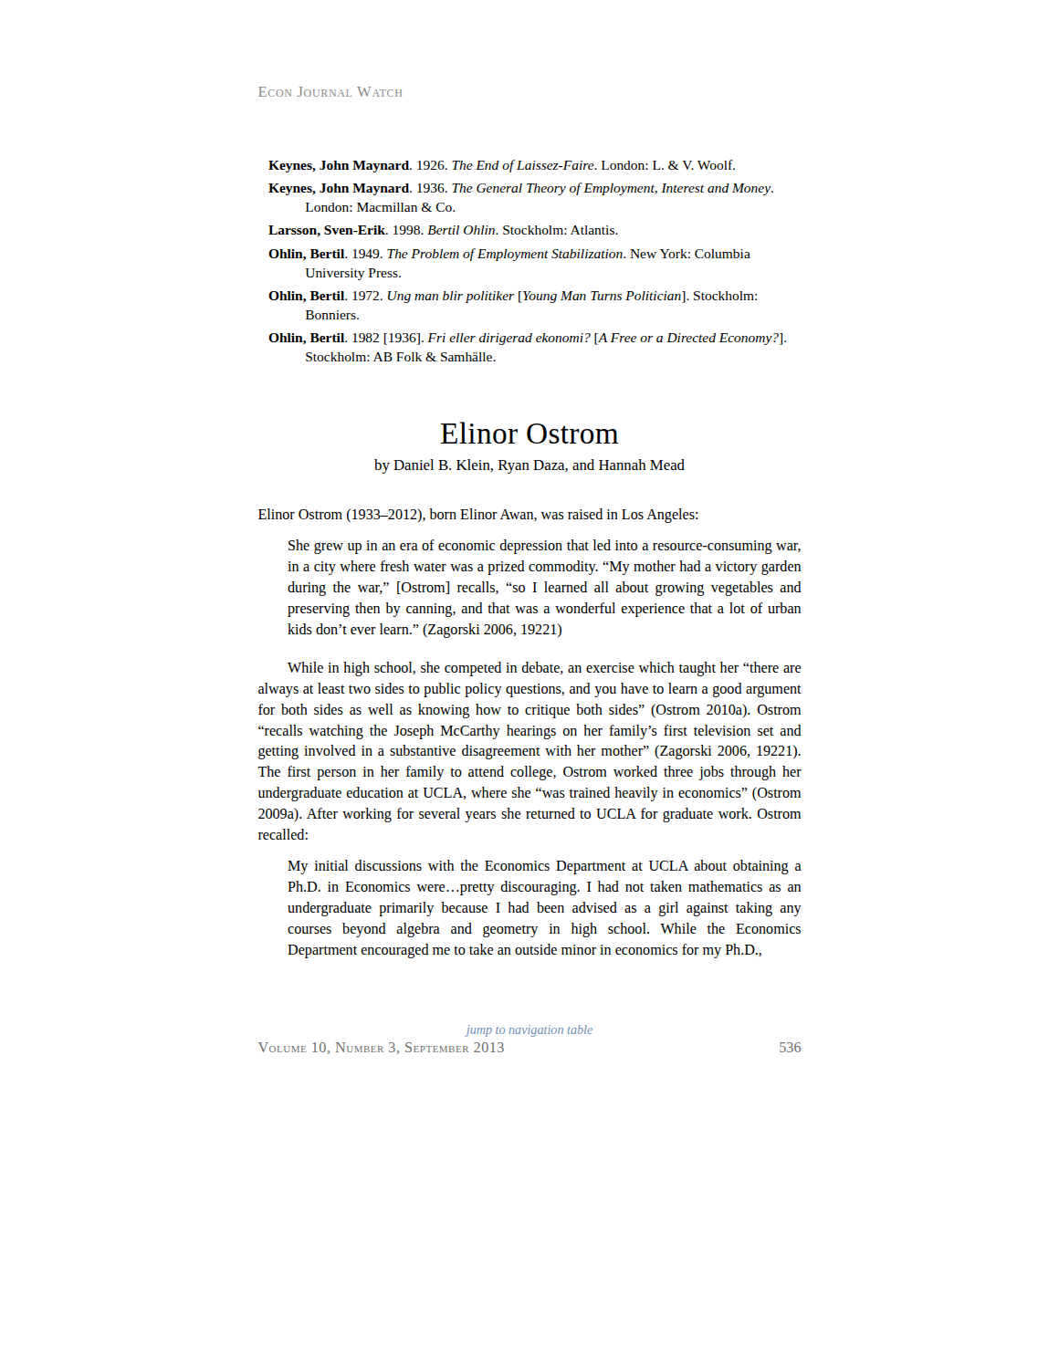Econ Journal Watch
Keynes, John Maynard. 1926. The End of Laissez-Faire. London: L. & V. Woolf.
Keynes, John Maynard. 1936. The General Theory of Employment, Interest and Money. London: Macmillan & Co.
Larsson, Sven-Erik. 1998. Bertil Ohlin. Stockholm: Atlantis.
Ohlin, Bertil. 1949. The Problem of Employment Stabilization. New York: Columbia University Press.
Ohlin, Bertil. 1972. Ung man blir politiker [Young Man Turns Politician]. Stockholm: Bonniers.
Ohlin, Bertil. 1982 [1936]. Fri eller dirigerad ekonomi? [A Free or a Directed Economy?]. Stockholm: AB Folk & Samhälle.
Elinor Ostrom
by Daniel B. Klein, Ryan Daza, and Hannah Mead
Elinor Ostrom (1933–2012), born Elinor Awan, was raised in Los Angeles:
She grew up in an era of economic depression that led into a resource-consuming war, in a city where fresh water was a prized commodity. “My mother had a victory garden during the war,” [Ostrom] recalls, “so I learned all about growing vegetables and preserving then by canning, and that was a wonderful experience that a lot of urban kids don’t ever learn.” (Zagorski 2006, 19221)
While in high school, she competed in debate, an exercise which taught her “there are always at least two sides to public policy questions, and you have to learn a good argument for both sides as well as knowing how to critique both sides” (Ostrom 2010a). Ostrom “recalls watching the Joseph McCarthy hearings on her family’s first television set and getting involved in a substantive disagreement with her mother” (Zagorski 2006, 19221). The first person in her family to attend college, Ostrom worked three jobs through her undergraduate education at UCLA, where she “was trained heavily in economics” (Ostrom 2009a). After working for several years she returned to UCLA for graduate work. Ostrom recalled:
My initial discussions with the Economics Department at UCLA about obtaining a Ph.D. in Economics were…pretty discouraging. I had not taken mathematics as an undergraduate primarily because I had been advised as a girl against taking any courses beyond algebra and geometry in high school. While the Economics Department encouraged me to take an outside minor in economics for my Ph.D.,
jump to navigation table
Volume 10, Number 3, September 2013 536